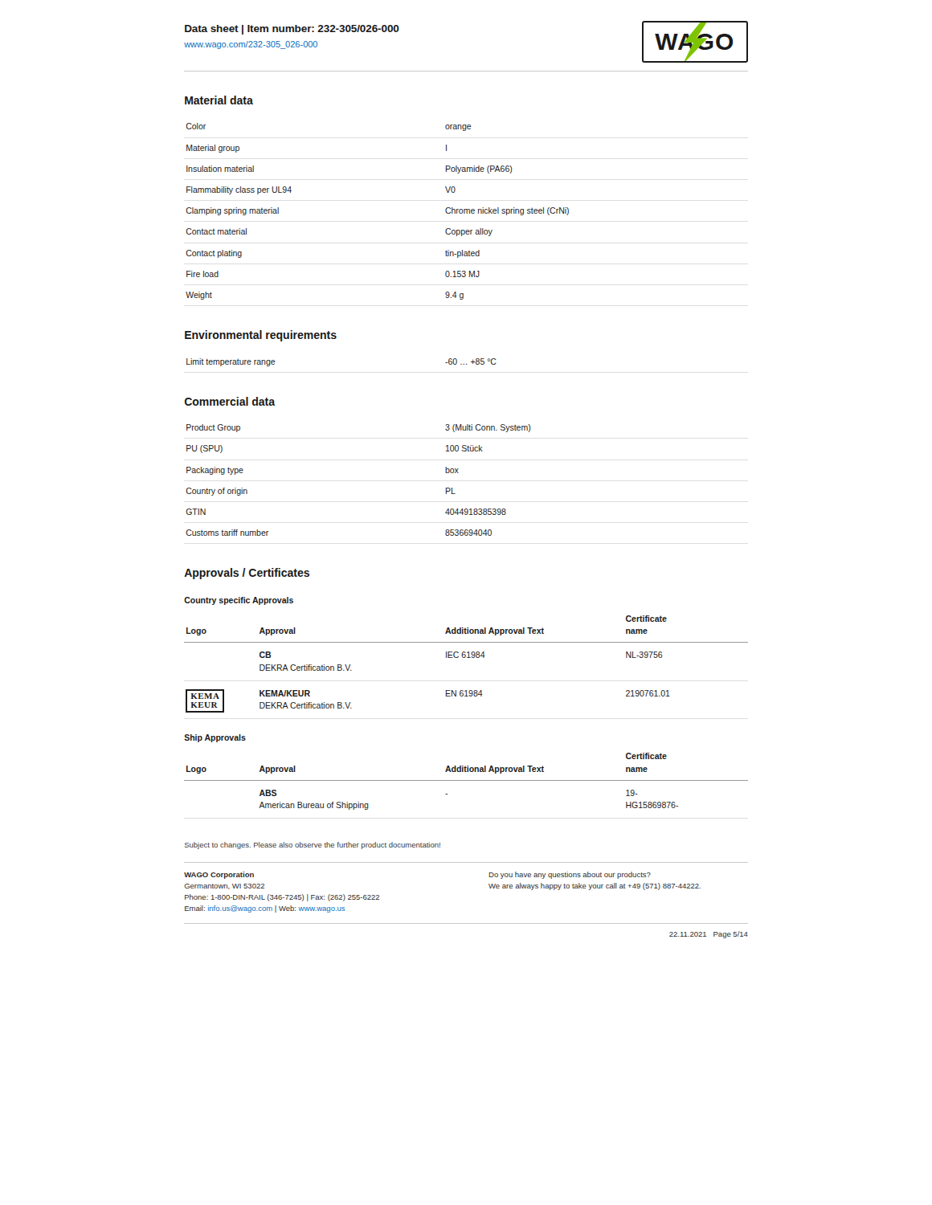Data sheet | Item number: 232-305/026-000
www.wago.com/232-305_026-000
WAGO
Material data
| Color | orange |
| Material group | I |
| Insulation material | Polyamide (PA66) |
| Flammability class per UL94 | V0 |
| Clamping spring material | Chrome nickel spring steel (CrNi) |
| Contact material | Copper alloy |
| Contact plating | tin-plated |
| Fire load | 0.153 MJ |
| Weight | 9.4 g |
Environmental requirements
| Limit temperature range | -60 … +85 °C |
Commercial data
| Product Group | 3 (Multi Conn. System) |
| PU (SPU) | 100 Stück |
| Packaging type | box |
| Country of origin | PL |
| GTIN | 4044918385398 |
| Customs tariff number | 8536694040 |
Approvals / Certificates
Country specific Approvals
| Logo | Approval | Additional Approval Text | Certificate name |
| --- | --- | --- | --- |
| | CB DEKRA Certification B.V. | IEC 61984 | NL-39756 |
| KEMA KEUR | KEMA/KEUR DEKRA Certification B.V. | EN 61984 | 2190761.01 |
Ship Approvals
| Logo | Approval | Additional Approval Text | Certificate name |
| --- | --- | --- | --- |
| | ABS American Bureau of Shipping | - | 19- HG15869876- |
Subject to changes. Please also observe the further product documentation!
WAGO Corporation
Germantown, WI 53022
Phone: 1-800-DIN-RAIL (346-7245) | Fax: (262) 255-6222
Email: info.us@wago.com | Web: www.wago.us
Do you have any questions about our products?
We are always happy to take your call at +49 (571) 887-44222.
22.11.2021 Page 5/14